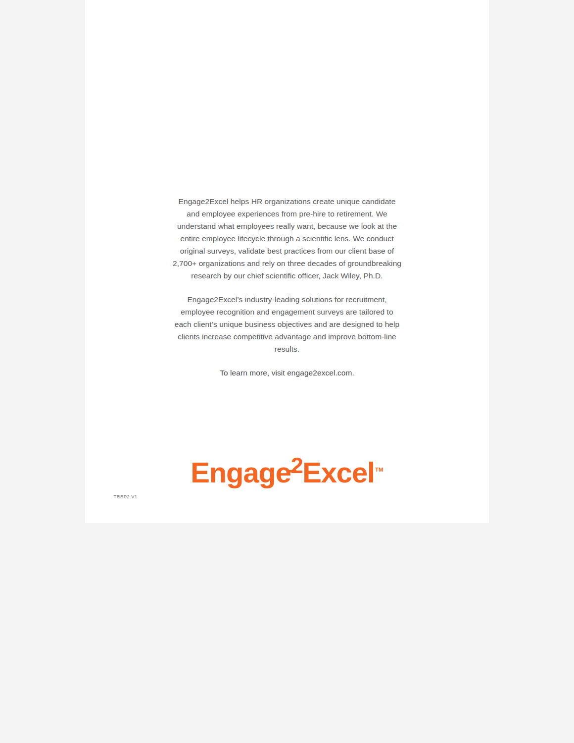Engage2Excel helps HR organizations create unique candidate and employee experiences from pre-hire to retirement. We understand what employees really want, because we look at the entire employee lifecycle through a scientific lens. We conduct original surveys, validate best practices from our client base of 2,700+ organizations and rely on three decades of groundbreaking research by our chief scientific officer, Jack Wiley, Ph.D.
Engage2Excel’s industry-leading solutions for recruitment, employee recognition and engagement surveys are tailored to each client’s unique business objectives and are designed to help clients increase competitive advantage and improve bottom-line results.
To learn more, visit engage2excel.com.
Engage2 Excel TM
TRBP2.V1